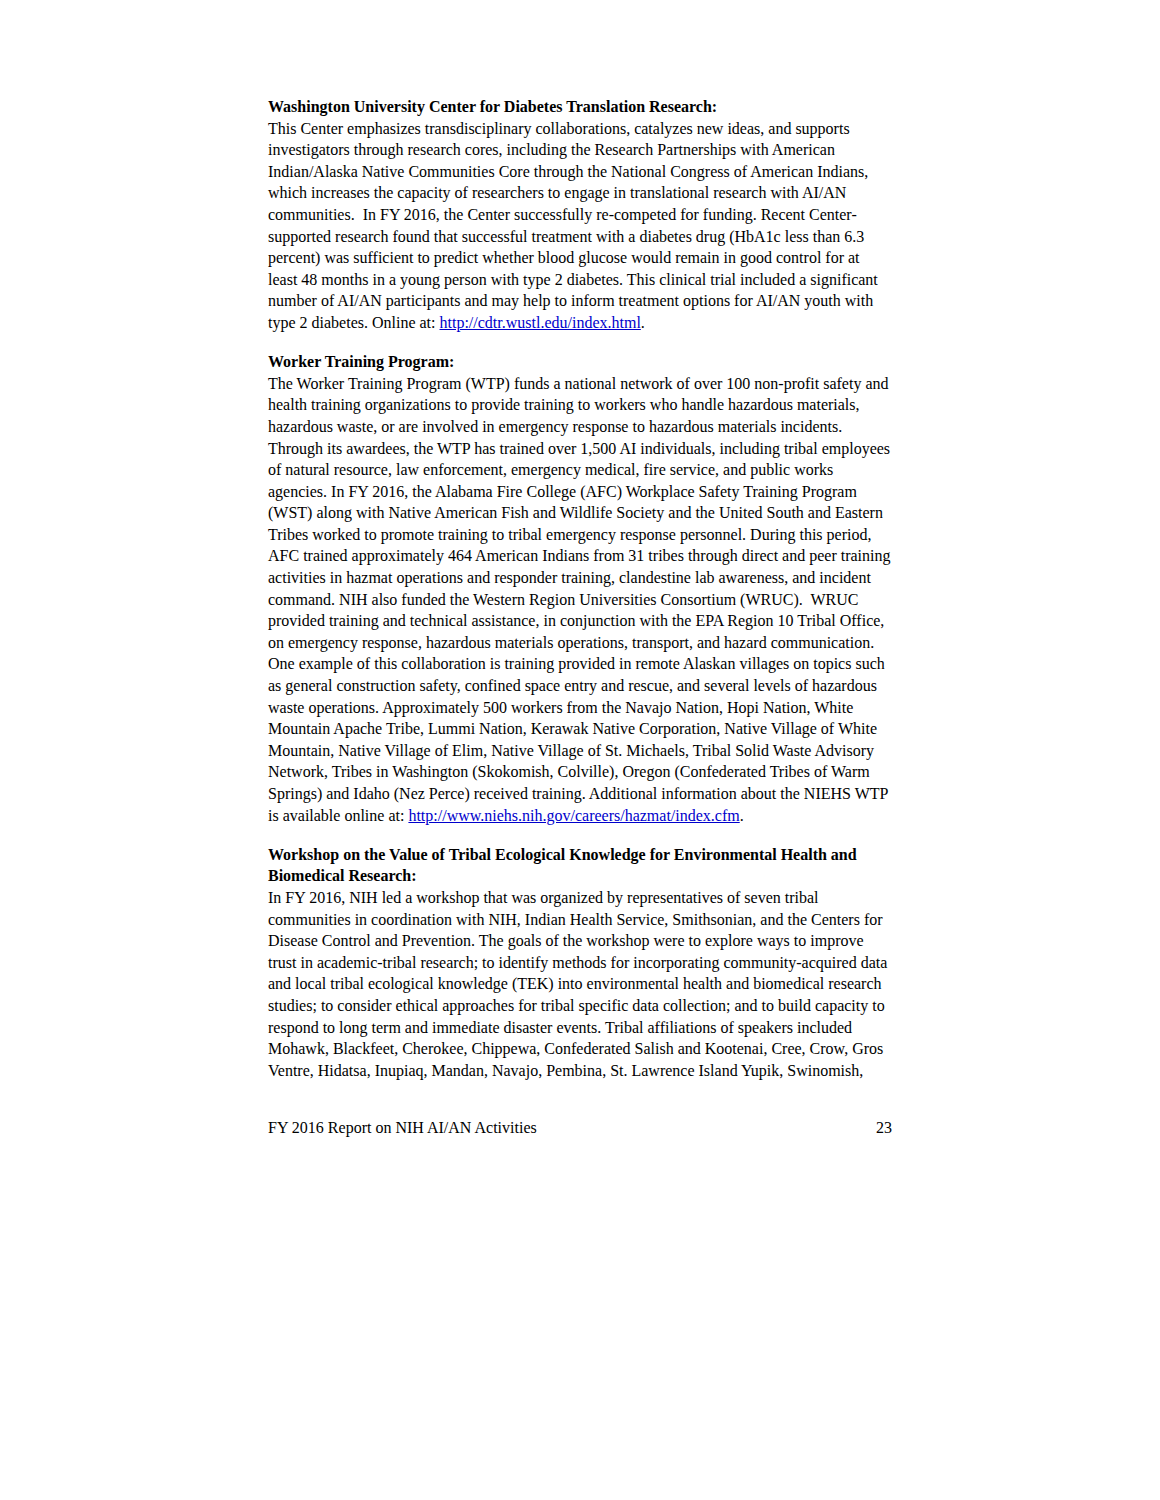Washington University Center for Diabetes Translation Research:
This Center emphasizes transdisciplinary collaborations, catalyzes new ideas, and supports investigators through research cores, including the Research Partnerships with American Indian/Alaska Native Communities Core through the National Congress of American Indians, which increases the capacity of researchers to engage in translational research with AI/AN communities. In FY 2016, the Center successfully re-competed for funding. Recent Center-supported research found that successful treatment with a diabetes drug (HbA1c less than 6.3 percent) was sufficient to predict whether blood glucose would remain in good control for at least 48 months in a young person with type 2 diabetes. This clinical trial included a significant number of AI/AN participants and may help to inform treatment options for AI/AN youth with type 2 diabetes. Online at: http://cdtr.wustl.edu/index.html.
Worker Training Program:
The Worker Training Program (WTP) funds a national network of over 100 non-profit safety and health training organizations to provide training to workers who handle hazardous materials, hazardous waste, or are involved in emergency response to hazardous materials incidents. Through its awardees, the WTP has trained over 1,500 AI individuals, including tribal employees of natural resource, law enforcement, emergency medical, fire service, and public works agencies. In FY 2016, the Alabama Fire College (AFC) Workplace Safety Training Program (WST) along with Native American Fish and Wildlife Society and the United South and Eastern Tribes worked to promote training to tribal emergency response personnel. During this period, AFC trained approximately 464 American Indians from 31 tribes through direct and peer training activities in hazmat operations and responder training, clandestine lab awareness, and incident command. NIH also funded the Western Region Universities Consortium (WRUC). WRUC provided training and technical assistance, in conjunction with the EPA Region 10 Tribal Office, on emergency response, hazardous materials operations, transport, and hazard communication. One example of this collaboration is training provided in remote Alaskan villages on topics such as general construction safety, confined space entry and rescue, and several levels of hazardous waste operations. Approximately 500 workers from the Navajo Nation, Hopi Nation, White Mountain Apache Tribe, Lummi Nation, Kerawak Native Corporation, Native Village of White Mountain, Native Village of Elim, Native Village of St. Michaels, Tribal Solid Waste Advisory Network, Tribes in Washington (Skokomish, Colville), Oregon (Confederated Tribes of Warm Springs) and Idaho (Nez Perce) received training. Additional information about the NIEHS WTP is available online at: http://www.niehs.nih.gov/careers/hazmat/index.cfm.
Workshop on the Value of Tribal Ecological Knowledge for Environmental Health and Biomedical Research:
In FY 2016, NIH led a workshop that was organized by representatives of seven tribal communities in coordination with NIH, Indian Health Service, Smithsonian, and the Centers for Disease Control and Prevention. The goals of the workshop were to explore ways to improve trust in academic-tribal research; to identify methods for incorporating community-acquired data and local tribal ecological knowledge (TEK) into environmental health and biomedical research studies; to consider ethical approaches for tribal specific data collection; and to build capacity to respond to long term and immediate disaster events. Tribal affiliations of speakers included Mohawk, Blackfeet, Cherokee, Chippewa, Confederated Salish and Kootenai, Cree, Crow, Gros Ventre, Hidatsa, Inupiaq, Mandan, Navajo, Pembina, St. Lawrence Island Yupik, Swinomish,
FY 2016 Report on NIH AI/AN Activities 23